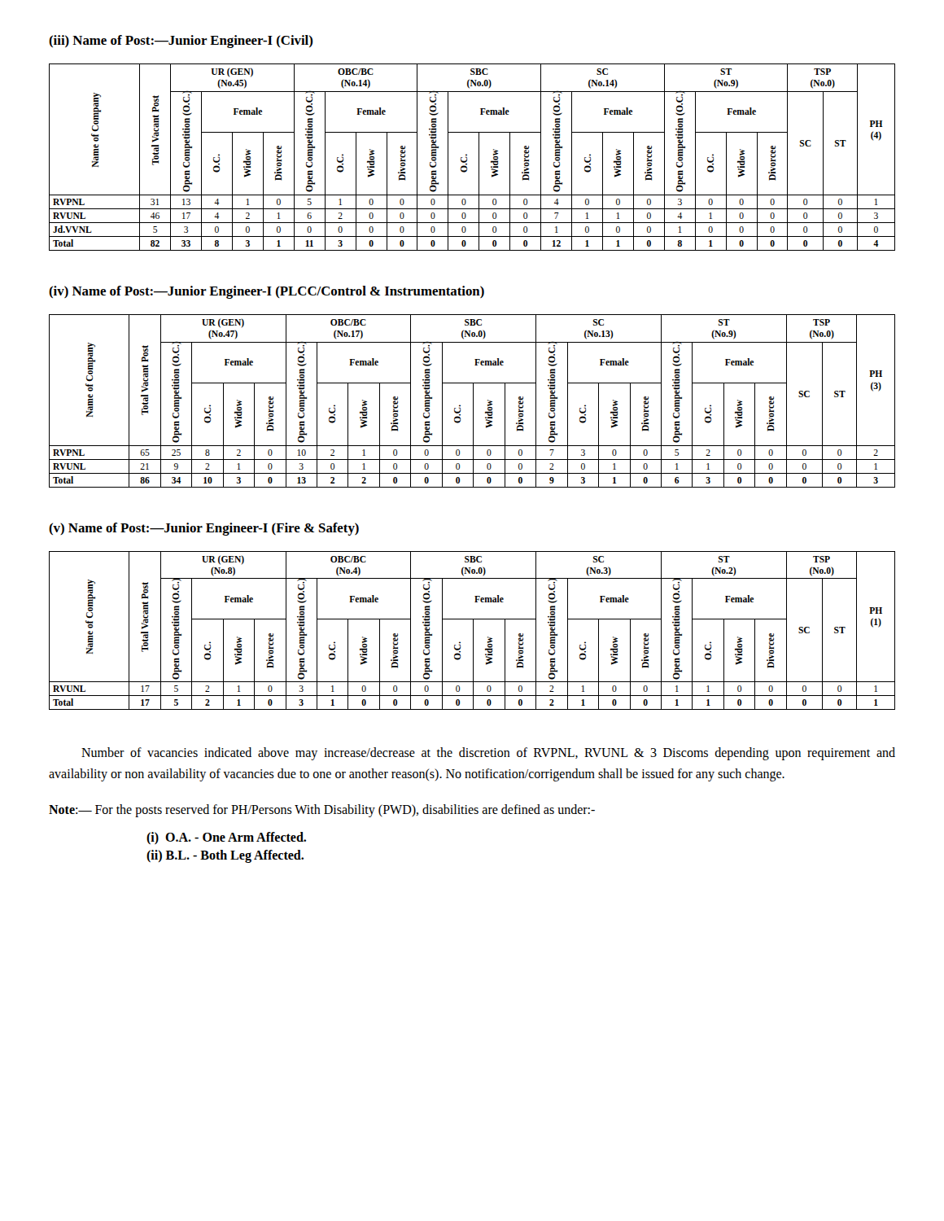(iii) Name of Post:—Junior Engineer-I (Civil)
| Name of Company | Total Vacant Post | UR (GEN) (No.45) | OBC/BC (No.14) | SBC (No.0) | SC (No.14) | ST (No.9) | TSP (No.0) | PH (4) |
| --- | --- | --- | --- | --- | --- | --- | --- | --- |
| Open Competition (O.C.) | Female | Open Competition (O.C.) | Female | Open Competition (O.C.) | Female | Open Competition (O.C.) | Female | Open Competition (O.C.) | Female | SC | ST |
| O.C. | Widow | Divorcee | O.C. | Widow | Divorcee | O.C. | Widow | Divorcee | O.C. | Widow | Divorcee | O.C. | Widow | Divorcee |
| RVPNL | 31 | 13 | 4 | 1 | 0 | 5 | 1 | 0 | 0 | 0 | 0 | 0 | 0 | 4 | 0 | 0 | 0 | 3 | 0 | 0 | 0 | 0 | 0 | 1 |
| RVUNL | 46 | 17 | 4 | 2 | 1 | 6 | 2 | 0 | 0 | 0 | 0 | 0 | 0 | 7 | 1 | 1 | 0 | 4 | 1 | 0 | 0 | 0 | 0 | 3 |
| Jd.VVNL | 5 | 3 | 0 | 0 | 0 | 0 | 0 | 0 | 0 | 0 | 0 | 0 | 0 | 1 | 0 | 0 | 0 | 1 | 0 | 0 | 0 | 0 | 0 | 0 |
| Total | 82 | 33 | 8 | 3 | 1 | 11 | 3 | 0 | 0 | 0 | 0 | 0 | 0 | 12 | 1 | 1 | 0 | 8 | 1 | 0 | 0 | 0 | 0 | 4 |
(iv) Name of Post:—Junior Engineer-I (PLCC/Control & Instrumentation)
| Name of Company | Total Vacant Post | UR (GEN) (No.47) | OBC/BC (No.17) | SBC (No.0) | SC (No.13) | ST (No.9) | TSP (No.0) | PH (3) |
| --- | --- | --- | --- | --- | --- | --- | --- | --- |
| Open Competition (O.C.) | Female | Open Competition (O.C.) | Female | Open Competition (O.C.) | Female | Open Competition (O.C.) | Female | Open Competition (O.C.) | Female | SC | ST |
| O.C. | Widow | Divorcee | O.C. | Widow | Divorcee | O.C. | Widow | Divorcee | O.C. | Widow | Divorcee | O.C. | Widow | Divorcee |
| RVPNL | 65 | 25 | 8 | 2 | 0 | 10 | 2 | 1 | 0 | 0 | 0 | 0 | 0 | 7 | 3 | 0 | 0 | 5 | 2 | 0 | 0 | 0 | 0 | 2 |
| RVUNL | 21 | 9 | 2 | 1 | 0 | 3 | 0 | 1 | 0 | 0 | 0 | 0 | 0 | 2 | 0 | 1 | 0 | 1 | 1 | 0 | 0 | 0 | 0 | 1 |
| Total | 86 | 34 | 10 | 3 | 0 | 13 | 2 | 2 | 0 | 0 | 0 | 0 | 0 | 9 | 3 | 1 | 0 | 6 | 3 | 0 | 0 | 0 | 0 | 3 |
(v) Name of Post:—Junior Engineer-I (Fire & Safety)
| Name of Company | Total Vacant Post | UR (GEN) (No.8) | OBC/BC (No.4) | SBC (No.0) | SC (No.3) | ST (No.2) | TSP (No.0) | PH (1) |
| --- | --- | --- | --- | --- | --- | --- | --- | --- |
| Open Competition (O.C.) | Female | Open Competition (O.C.) | Female | Open Competition (O.C.) | Female | Open Competition (O.C.) | Female | Open Competition (O.C.) | Female | SC | ST |
| O.C. | Widow | Divorcee | O.C. | Widow | Divorcee | O.C. | Widow | Divorcee | O.C. | Widow | Divorcee | O.C. | Widow | Divorcee |
| RVUNL | 17 | 5 | 2 | 1 | 0 | 3 | 1 | 0 | 0 | 0 | 0 | 0 | 0 | 2 | 1 | 0 | 0 | 1 | 1 | 0 | 0 | 0 | 0 | 1 |
| Total | 17 | 5 | 2 | 1 | 0 | 3 | 1 | 0 | 0 | 0 | 0 | 0 | 0 | 2 | 1 | 0 | 0 | 1 | 1 | 0 | 0 | 0 | 0 | 1 |
Number of vacancies indicated above may increase/decrease at the discretion of RVPNL, RVUNL & 3 Discoms depending upon requirement and availability or non availability of vacancies due to one or another reason(s). No notification/corrigendum shall be issued for any such change.
Note:— For the posts reserved for PH/Persons With Disability (PWD), disabilities are defined as under:-
(i) O.A. - One Arm Affected.
(ii) B.L. - Both Leg Affected.